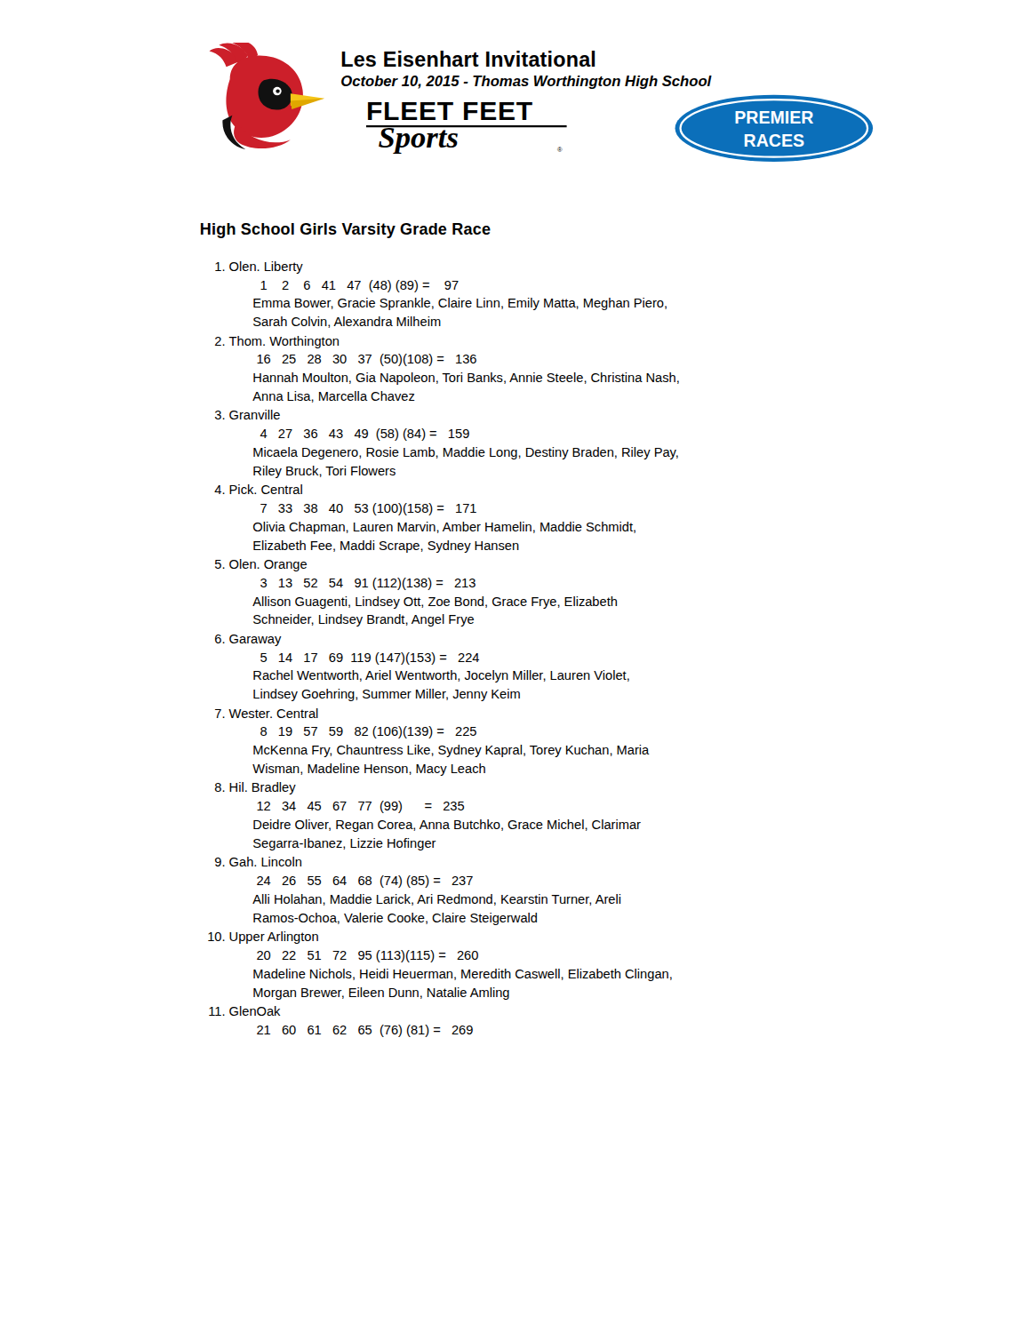Les Eisenhart Invitational
October 10, 2015 - Thomas Worthington High School
FLEET FEET Sports ® PREMIER RACES
High School Girls Varsity Grade Race
1. Olen. Liberty 1 2 6 41 47 (48) (89) = 97 Emma Bower, Gracie Sprankle, Claire Linn, Emily Matta, Meghan Piero,
Sarah Colvin, Alexandra Milheim
2. Thom. Worthington 16 25 28 30 37 (50)(108) = 136 Hannah Moulton, Gia Napoleon, Tori Banks, Annie Steele, Christina Nash,
Anna Lisa, Marcella Chavez
3. Granville 4 27 36 43 49 (58) (84) = 159 Micaela Degenero, Rosie Lamb, Maddie Long, Destiny Braden, Riley Pay,
Riley Bruck, Tori Flowers
4. Pick. Central 7 33 38 40 53 (100)(158) = 171 Olivia Chapman, Lauren Marvin, Amber Hamelin, Maddie Schmidt,
Elizabeth Fee, Maddi Scrape, Sydney Hansen
5. Olen. Orange 3 13 52 54 91 (112)(138) = 213 Allison Guagenti, Lindsey Ott, Zoe Bond, Grace Frye, Elizabeth
Schneider, Lindsey Brandt, Angel Frye
6. Garaway 5 14 17 69 119 (147)(153) = 224 Rachel Wentworth, Ariel Wentworth, Jocelyn Miller, Lauren Violet,
Lindsey Goehring, Summer Miller, Jenny Keim
7. Wester. Central 8 19 57 59 82 (106)(139) = 225 McKenna Fry, Chauntress Like, Sydney Kapral, Torey Kuchan, Maria
Wisman, Madeline Henson, Macy Leach
8. Hil. Bradley 12 34 45 67 77 (99) = 235 Deidre Oliver, Regan Corea, Anna Butchko, Grace Michel, Clarimar
Segarra-Ibanez, Lizzie Hofinger
9. Gah. Lincoln 24 26 55 64 68 (74) (85) = 237 Alli Holahan, Maddie Larick, Ari Redmond, Kearstin Turner, Areli
Ramos-Ochoa, Valerie Cooke, Claire Steigerwald
10. Upper Arlington 20 22 51 72 95 (113)(115) = 260 Madeline Nichols, Heidi Heuerman, Meredith Caswell, Elizabeth Clingan,
Morgan Brewer, Eileen Dunn, Natalie Amling
11. GlenOak 21 60 61 62 65 (76) (81) = 269